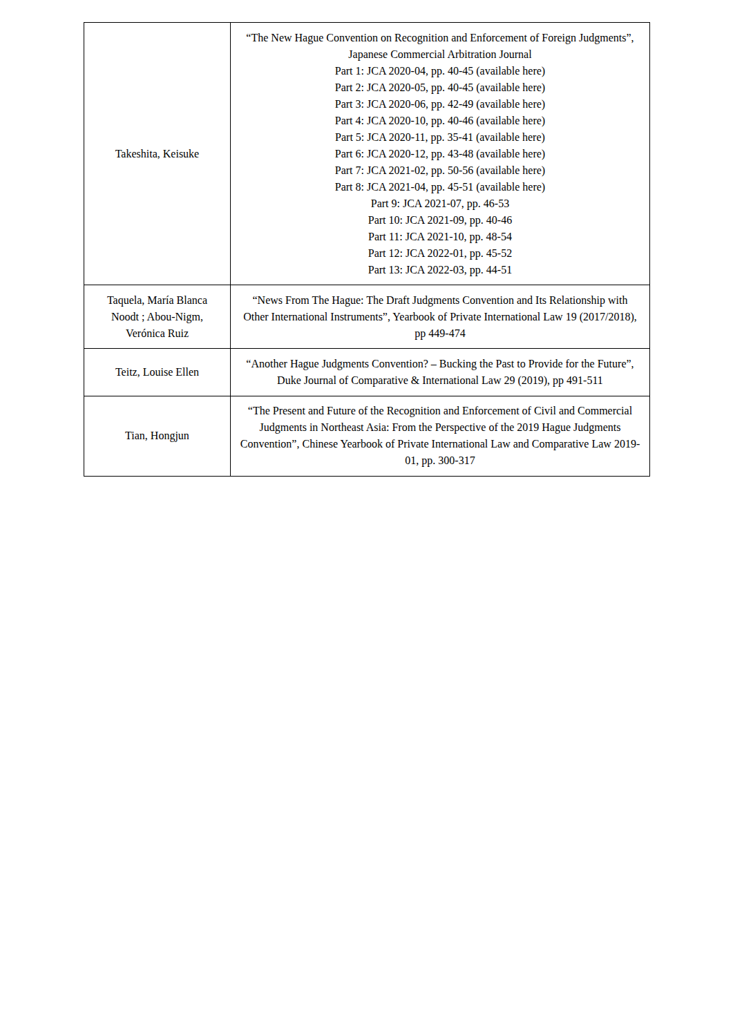| Takeshita, Keisuke | “The New Hague Convention on Recognition and Enforcement of Foreign Judgments”, Japanese Commercial Arbitration Journal Part 1: JCA 2020-04, pp. 40-45 (available here) Part 2: JCA 2020-05, pp. 40-45 (available here) Part 3: JCA 2020-06, pp. 42-49 (available here) Part 4: JCA 2020-10, pp. 40-46 (available here) Part 5: JCA 2020-11, pp. 35-41 (available here) Part 6: JCA 2020-12, pp. 43-48 (available here) Part 7: JCA 2021-02, pp. 50-56 (available here) Part 8: JCA 2021-04, pp. 45-51 (available here) Part 9: JCA 2021-07, pp. 46-53 Part 10: JCA 2021-09, pp. 40-46 Part 11: JCA 2021-10, pp. 48-54 Part 12: JCA 2022-01, pp. 45-52 Part 13: JCA 2022-03, pp. 44-51 |
| Taquela, María Blanca Noodt ; Abou-Nigm, Verónica Ruiz | “News From The Hague: The Draft Judgments Convention and Its Relationship with Other International Instruments”, Yearbook of Private International Law 19 (2017/2018), pp 449-474 |
| Teitz, Louise Ellen | “Another Hague Judgments Convention? – Bucking the Past to Provide for the Future”, Duke Journal of Comparative & International Law 29 (2019), pp 491-511 |
| Tian, Hongjun | “The Present and Future of the Recognition and Enforcement of Civil and Commercial Judgments in Northeast Asia: From the Perspective of the 2019 Hague Judgments Convention”, Chinese Yearbook of Private International Law and Comparative Law 2019-01, pp. 300-317 |